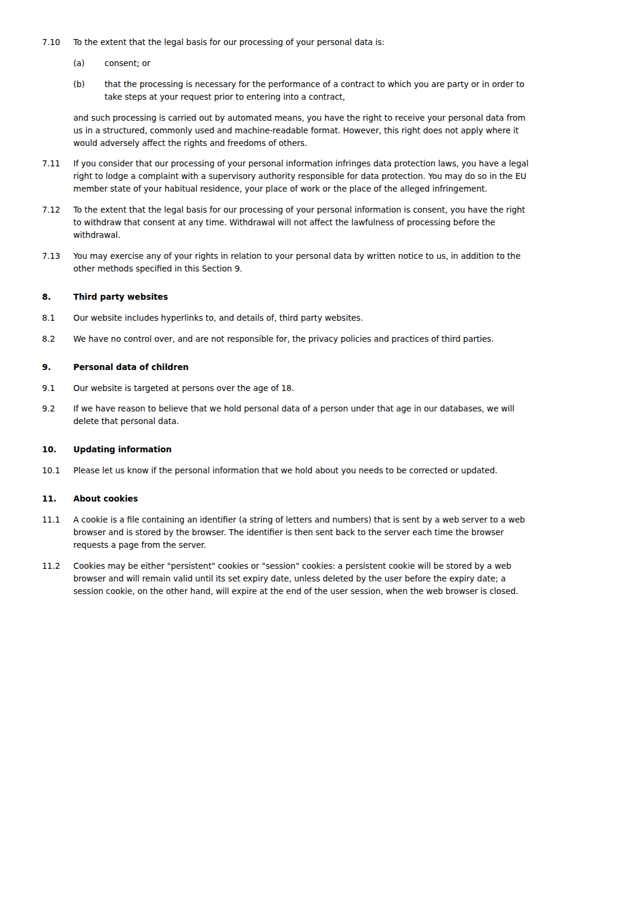7.10 To the extent that the legal basis for our processing of your personal data is:
(a) consent; or
(b) that the processing is necessary for the performance of a contract to which you are party or in order to take steps at your request prior to entering into a contract,
and such processing is carried out by automated means, you have the right to receive your personal data from us in a structured, commonly used and machine-readable format. However, this right does not apply where it would adversely affect the rights and freedoms of others.
7.11 If you consider that our processing of your personal information infringes data protection laws, you have a legal right to lodge a complaint with a supervisory authority responsible for data protection. You may do so in the EU member state of your habitual residence, your place of work or the place of the alleged infringement.
7.12 To the extent that the legal basis for our processing of your personal information is consent, you have the right to withdraw that consent at any time. Withdrawal will not affect the lawfulness of processing before the withdrawal.
7.13 You may exercise any of your rights in relation to your personal data by written notice to us, in addition to the other methods specified in this Section 9.
8. Third party websites
8.1 Our website includes hyperlinks to, and details of, third party websites.
8.2 We have no control over, and are not responsible for, the privacy policies and practices of third parties.
9. Personal data of children
9.1 Our website is targeted at persons over the age of 18.
9.2 If we have reason to believe that we hold personal data of a person under that age in our databases, we will delete that personal data.
10. Updating information
10.1 Please let us know if the personal information that we hold about you needs to be corrected or updated.
11. About cookies
11.1 A cookie is a file containing an identifier (a string of letters and numbers) that is sent by a web server to a web browser and is stored by the browser. The identifier is then sent back to the server each time the browser requests a page from the server.
11.2 Cookies may be either "persistent" cookies or "session" cookies: a persistent cookie will be stored by a web browser and will remain valid until its set expiry date, unless deleted by the user before the expiry date; a session cookie, on the other hand, will expire at the end of the user session, when the web browser is closed.